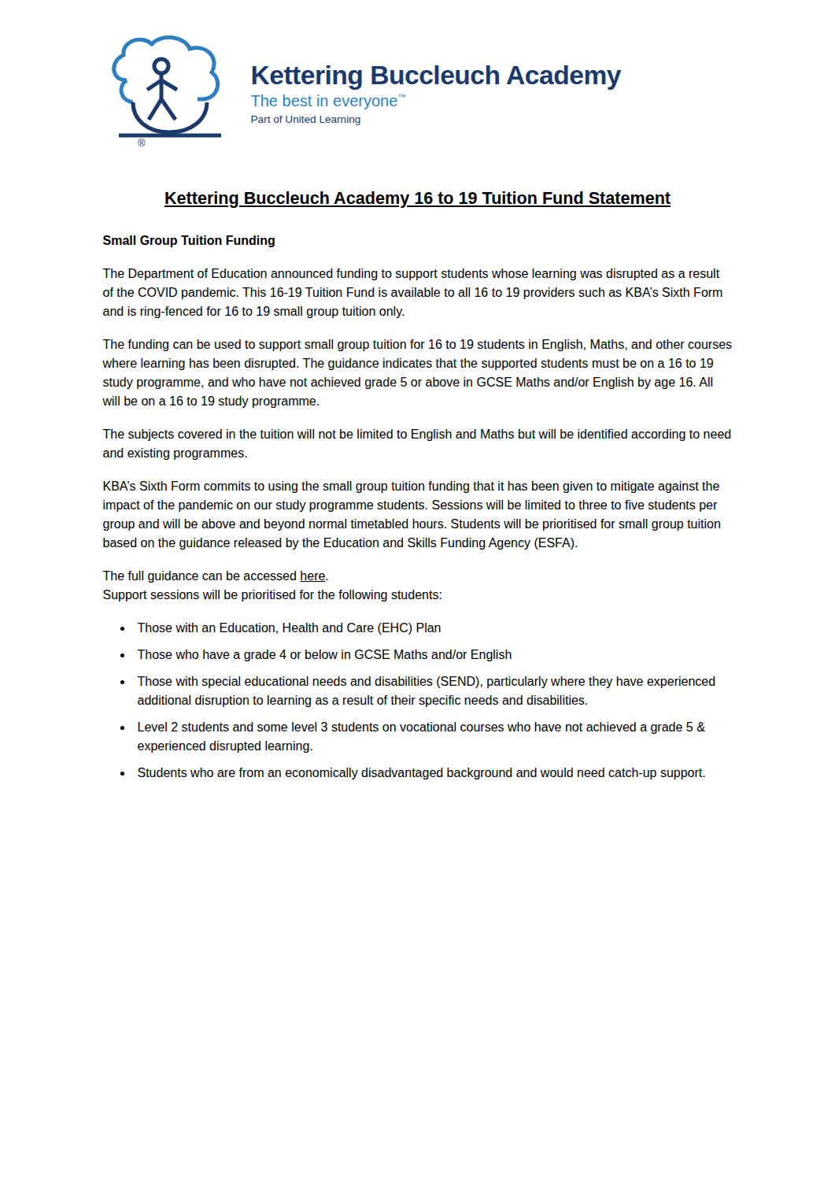®
Kettering Buccleuch Academy The best in everyone™ Part of United Learning
Kettering Buccleuch Academy 16 to 19 Tuition Fund Statement
Small Group Tuition Funding
The Department of Education announced funding to support students whose learning was disrupted as a result of the COVID pandemic. This 16-19 Tuition Fund is available to all 16 to 19 providers such as KBA’s Sixth Form and is ring-fenced for 16 to 19 small group tuition only.
The funding can be used to support small group tuition for 16 to 19 students in English, Maths, and other courses where learning has been disrupted. The guidance indicates that the supported students must be on a 16 to 19 study programme, and who have not achieved grade 5 or above in GCSE Maths and/or English by age 16. All will be on a 16 to 19 study programme.
The subjects covered in the tuition will not be limited to English and Maths but will be identified according to need and existing programmes.
KBA’s Sixth Form commits to using the small group tuition funding that it has been given to mitigate against the impact of the pandemic on our study programme students. Sessions will be limited to three to five students per group and will be above and beyond normal timetabled hours. Students will be prioritised for small group tuition based on the guidance released by the Education and Skills Funding Agency (ESFA).
The full guidance can be accessed here.
Support sessions will be prioritised for the following students:
Those with an Education, Health and Care (EHC) Plan
Those who have a grade 4 or below in GCSE Maths and/or English
Those with special educational needs and disabilities (SEND), particularly where they have experienced additional disruption to learning as a result of their specific needs and disabilities.
Level 2 students and some level 3 students on vocational courses who have not achieved a grade 5 & experienced disrupted learning.
Students who are from an economically disadvantaged background and would need catch-up support.